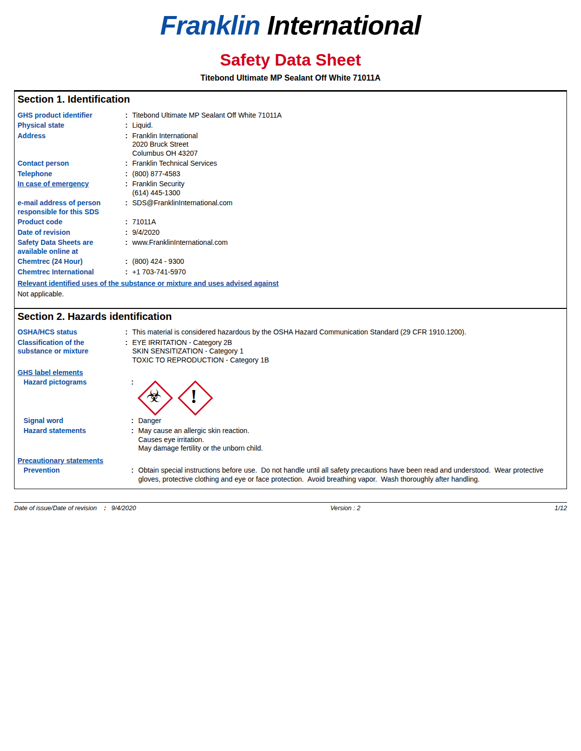Franklin International
Safety Data Sheet
Titebond Ultimate MP Sealant Off White 71011A
Section 1. Identification
| GHS product identifier | : | Titebond Ultimate MP Sealant Off White 71011A |
| Physical state | : | Liquid. |
| Address | : | Franklin International 2020 Bruck Street Columbus OH 43207 |
| Contact person | : | Franklin Technical Services |
| Telephone | : | (800) 877-4583 |
| In case of emergency | : | Franklin Security (614) 445-1300 |
| e-mail address of person responsible for this SDS | : | SDS@FranklinInternational.com |
| Product code | : | 71011A |
| Date of revision | : | 9/4/2020 |
| Safety Data Sheets are available online at | : | www.FranklinInternational.com |
| Chemtrec (24 Hour) | : | (800) 424 - 9300 |
| Chemtrec International | : | +1 703-741-5970 |
Relevant identified uses of the substance or mixture and uses advised against
Not applicable.
Section 2. Hazards identification
| OSHA/HCS status | : | This material is considered hazardous by the OSHA Hazard Communication Standard (29 CFR 1910.1200). |
| Classification of the substance or mixture | : | EYE IRRITATION - Category 2B SKIN SENSITIZATION - Category 1 TOXIC TO REPRODUCTION - Category 1B |
GHS label elements
| Hazard pictograms | : | ☣ ! |
| Signal word | : | Danger |
| Hazard statements | : | May cause an allergic skin reaction. Causes eye irritation. May damage fertility or the unborn child. |
Precautionary statements
| Prevention | : | Obtain special instructions before use. Do not handle until all safety precautions have been read and understood. Wear protective gloves, protective clothing and eye or face protection. Avoid breathing vapor. Wash thoroughly after handling. |
Date of issue/Date of revision : 9/4/2020 Version : 2 1/12